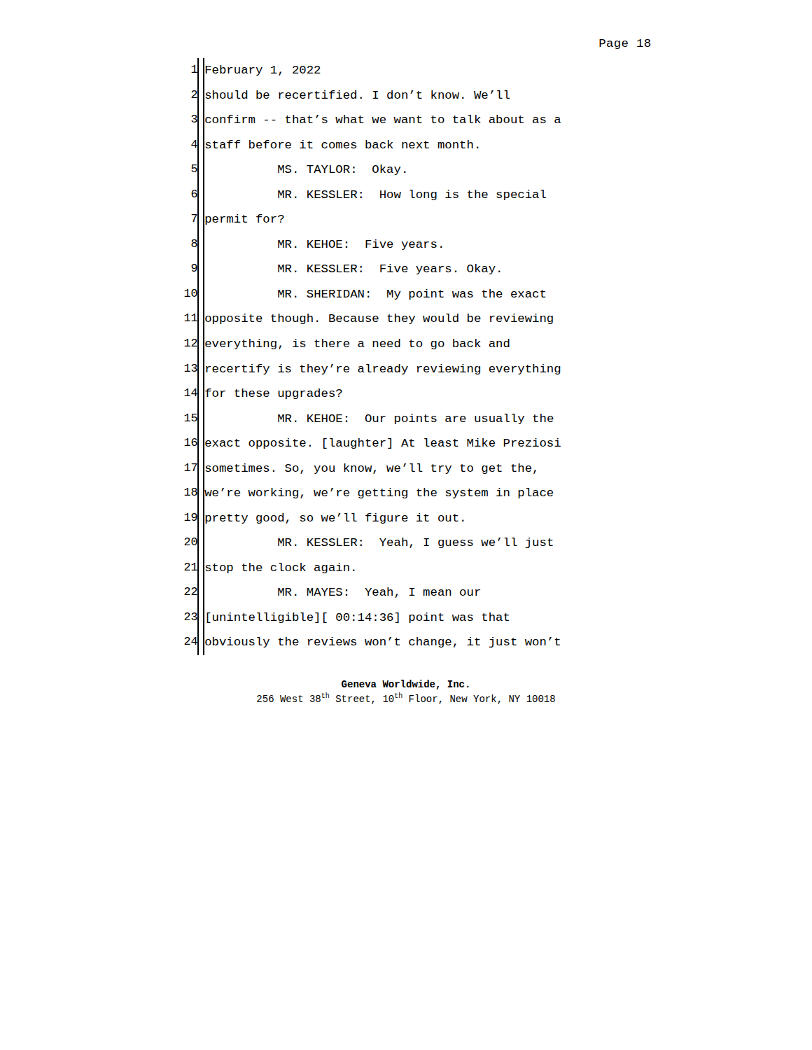Page 18
| 1 | | February 1, 2022 |
| 2 | | should be recertified. I don’t know. We’ll |
| 3 | | confirm -- that’s what we want to talk about as a |
| 4 | | staff before it comes back next month. |
| 5 | | MS. TAYLOR: Okay. |
| 6 | | MR. KESSLER: How long is the special |
| 7 | | permit for? |
| 8 | | MR. KEHOE: Five years. |
| 9 | | MR. KESSLER: Five years. Okay. |
| 10 | | MR. SHERIDAN: My point was the exact |
| 11 | | opposite though. Because they would be reviewing |
| 12 | | everything, is there a need to go back and |
| 13 | | recertify is they’re already reviewing everything |
| 14 | | for these upgrades? |
| 15 | | MR. KEHOE: Our points are usually the |
| 16 | | exact opposite. [laughter] At least Mike Preziosi |
| 17 | | sometimes. So, you know, we’ll try to get the, |
| 18 | | we’re working, we’re getting the system in place |
| 19 | | pretty good, so we’ll figure it out. |
| 20 | | MR. KESSLER: Yeah, I guess we’ll just |
| 21 | | stop the clock again. |
| 22 | | MR. MAYES: Yeah, I mean our |
| 23 | | [unintelligible][ 00:14:36] point was that |
| 24 | | obviously the reviews won’t change, it just won’t |
Geneva Worldwide, Inc.
256 West 38th Street, 10th Floor, New York, NY 10018